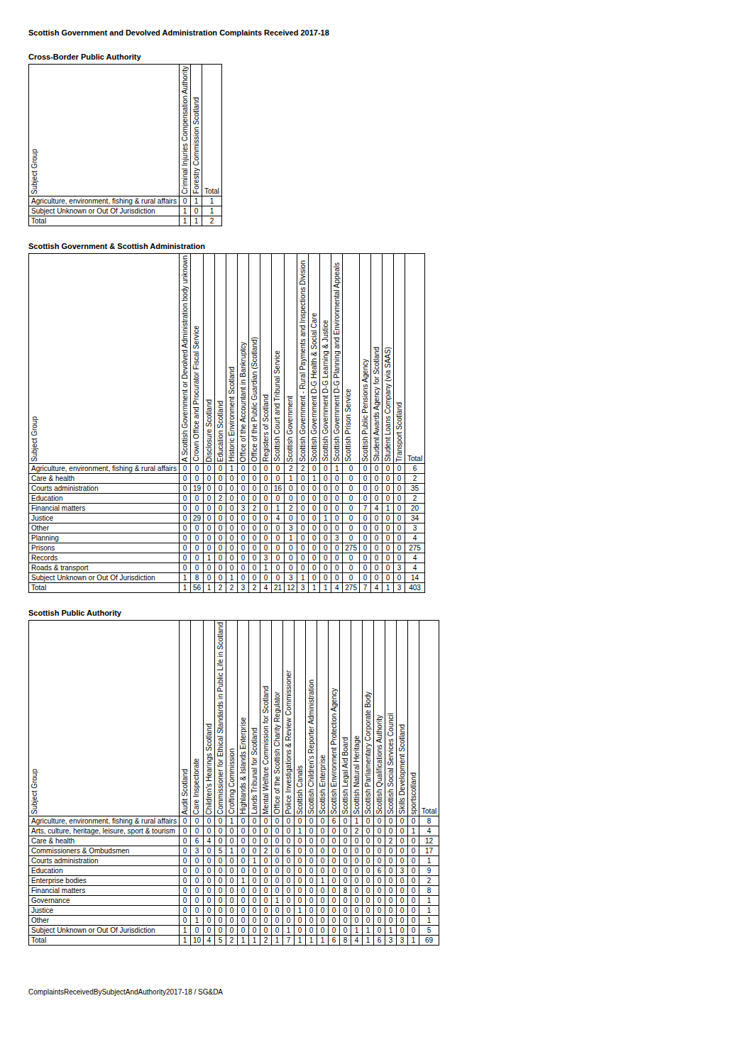Scottish Government and Devolved Administration Complaints Received 2017-18
Cross-Border Public Authority
| Subject Group | Criminal Injuries Compensation Authority | Forestry Commission Scotland | Total |
| --- | --- | --- | --- |
| Agriculture, environment, fishing & rural affairs | 0 | 1 | 1 |
| Subject Unknown or Out Of Jurisdiction | 1 | 0 | 1 |
| Total | 1 | 1 | 2 |
Scottish Government & Scottish Administration
| Subject Group | A Scottish Government or Devolved Administration body unknown | Crown Office and Procurator Fiscal Service | Disclosure Scotland | Education Scotland | Historic Environment Scotland | Office of the Accountant in Bankruptcy | Office of the Public Guardian (Scotland) | Registers of Scotland | Scottish Court and Tribunal Service | Scottish Government | Scottish Government - Rural Payments and Inspections Division | Scottish Government D-G Health & Social Care | Scottish Government D-G Learning & Justice | Scottish Government D-G Planning and Environmental Appeals | Scottish Prison Service | Scottish Public Pensions Agency | Student Awards Agency for Scotland | Student Loans Company (via SAAS) | Transport Scotland | Total |
| --- | --- | --- | --- | --- | --- | --- | --- | --- | --- | --- | --- | --- | --- | --- | --- | --- | --- | --- | --- | --- |
| Agriculture, environment, fishing & rural affairs | 0 | 0 | 0 | 0 | 1 | 0 | 0 | 0 | 0 | 2 | 2 | 0 | 0 | 1 | 0 | 0 | 0 | 0 | 0 | 6 |
| Care & health | 0 | 0 | 0 | 0 | 0 | 0 | 0 | 0 | 0 | 1 | 0 | 1 | 0 | 0 | 0 | 0 | 0 | 0 | 0 | 2 |
| Courts administration | 0 | 19 | 0 | 0 | 0 | 0 | 0 | 0 | 16 | 0 | 0 | 0 | 0 | 0 | 0 | 0 | 0 | 0 | 0 | 35 |
| Education | 0 | 0 | 0 | 2 | 0 | 0 | 0 | 0 | 0 | 0 | 0 | 0 | 0 | 0 | 0 | 0 | 0 | 0 | 0 | 2 |
| Financial matters | 0 | 0 | 0 | 0 | 0 | 3 | 2 | 0 | 1 | 2 | 0 | 0 | 0 | 0 | 0 | 7 | 4 | 1 | 0 | 20 |
| Justice | 0 | 29 | 0 | 0 | 0 | 0 | 0 | 0 | 4 | 0 | 0 | 0 | 1 | 0 | 0 | 0 | 0 | 0 | 0 | 34 |
| Other | 0 | 0 | 0 | 0 | 0 | 0 | 0 | 0 | 0 | 3 | 0 | 0 | 0 | 0 | 0 | 0 | 0 | 0 | 0 | 3 |
| Planning | 0 | 0 | 0 | 0 | 0 | 0 | 0 | 0 | 0 | 1 | 0 | 0 | 0 | 3 | 0 | 0 | 0 | 0 | 0 | 4 |
| Prisons | 0 | 0 | 0 | 0 | 0 | 0 | 0 | 0 | 0 | 0 | 0 | 0 | 0 | 0 | 275 | 0 | 0 | 0 | 0 | 275 |
| Records | 0 | 0 | 1 | 0 | 0 | 0 | 0 | 3 | 0 | 0 | 0 | 0 | 0 | 0 | 0 | 0 | 0 | 0 | 0 | 4 |
| Roads & transport | 0 | 0 | 0 | 0 | 0 | 0 | 0 | 1 | 0 | 0 | 0 | 0 | 0 | 0 | 0 | 0 | 0 | 0 | 3 | 4 |
| Subject Unknown or Out Of Jurisdiction | 1 | 8 | 0 | 0 | 1 | 0 | 0 | 0 | 0 | 3 | 1 | 0 | 0 | 0 | 0 | 0 | 0 | 0 | 0 | 14 |
| Total | 1 | 56 | 1 | 2 | 2 | 3 | 2 | 4 | 21 | 12 | 3 | 1 | 1 | 4 | 275 | 7 | 4 | 1 | 3 | 403 |
Scottish Public Authority
| Subject Group | Audit Scotland | Care Inspectorate | Children's Hearings Scotland | Commissioner for Ethical Standards in Public Life in Scotland | Crofting Commission | Highlands & Islands Enterprise | Lands Tribunal for Scotland | Mental Welfare Commission for Scotland | Office of the Scottish Charity Regulator | Police Investigations & Review Commissioner | Scottish Canals | Scottish Children's Reporter Administration | Scottish Enterprise | Scottish Environment Protection Agency | Scottish Legal Aid Board | Scottish Natural Heritage | Scottish Parliamentary Corporate Body | Scottish Qualifications Authority | Scottish Social Services Council | Skills Development Scotland | sportscotland | Total |
| --- | --- | --- | --- | --- | --- | --- | --- | --- | --- | --- | --- | --- | --- | --- | --- | --- | --- | --- | --- | --- | --- | --- |
| Agriculture, environment, fishing & rural affairs | 0 | 0 | 0 | 0 | 1 | 0 | 0 | 0 | 0 | 0 | 0 | 0 | 0 | 6 | 0 | 1 | 0 | 0 | 0 | 0 | 0 | 8 |
| Arts, culture, heritage, leisure, sport & tourism | 0 | 0 | 0 | 0 | 0 | 0 | 0 | 0 | 0 | 0 | 1 | 0 | 0 | 0 | 0 | 2 | 0 | 0 | 0 | 0 | 1 | 4 |
| Care & health | 0 | 6 | 4 | 0 | 0 | 0 | 0 | 0 | 0 | 0 | 0 | 0 | 0 | 0 | 0 | 0 | 0 | 0 | 2 | 0 | 0 | 12 |
| Commissioners & Ombudsmen | 0 | 3 | 0 | 5 | 1 | 0 | 0 | 2 | 0 | 6 | 0 | 0 | 0 | 0 | 0 | 0 | 0 | 0 | 0 | 0 | 0 | 17 |
| Courts administration | 0 | 0 | 0 | 0 | 0 | 0 | 1 | 0 | 0 | 0 | 0 | 0 | 0 | 0 | 0 | 0 | 0 | 0 | 0 | 0 | 0 | 1 |
| Education | 0 | 0 | 0 | 0 | 0 | 0 | 0 | 0 | 0 | 0 | 0 | 0 | 0 | 0 | 0 | 0 | 0 | 6 | 0 | 3 | 0 | 9 |
| Enterprise bodies | 0 | 0 | 0 | 0 | 0 | 1 | 0 | 0 | 0 | 0 | 0 | 0 | 1 | 0 | 0 | 0 | 0 | 0 | 0 | 0 | 0 | 2 |
| Financial matters | 0 | 0 | 0 | 0 | 0 | 0 | 0 | 0 | 0 | 0 | 0 | 0 | 0 | 0 | 8 | 0 | 0 | 0 | 0 | 0 | 0 | 8 |
| Governance | 0 | 0 | 0 | 0 | 0 | 0 | 0 | 0 | 1 | 0 | 0 | 0 | 0 | 0 | 0 | 0 | 0 | 0 | 0 | 0 | 0 | 1 |
| Justice | 0 | 0 | 0 | 0 | 0 | 0 | 0 | 0 | 0 | 0 | 1 | 0 | 0 | 0 | 0 | 0 | 0 | 0 | 0 | 0 | 0 | 1 |
| Other | 0 | 1 | 0 | 0 | 0 | 0 | 0 | 0 | 0 | 0 | 0 | 0 | 0 | 0 | 0 | 0 | 0 | 0 | 0 | 0 | 0 | 1 |
| Subject Unknown or Out Of Jurisdiction | 1 | 0 | 0 | 0 | 0 | 0 | 0 | 0 | 0 | 1 | 0 | 0 | 0 | 0 | 0 | 1 | 1 | 0 | 1 | 0 | 0 | 5 |
| Total | 1 | 10 | 4 | 5 | 2 | 1 | 1 | 2 | 1 | 7 | 1 | 1 | 1 | 6 | 8 | 4 | 1 | 6 | 3 | 3 | 1 | 69 |
ComplaintsReceivedBySubjectAndAuthority2017-18 / SG&DA